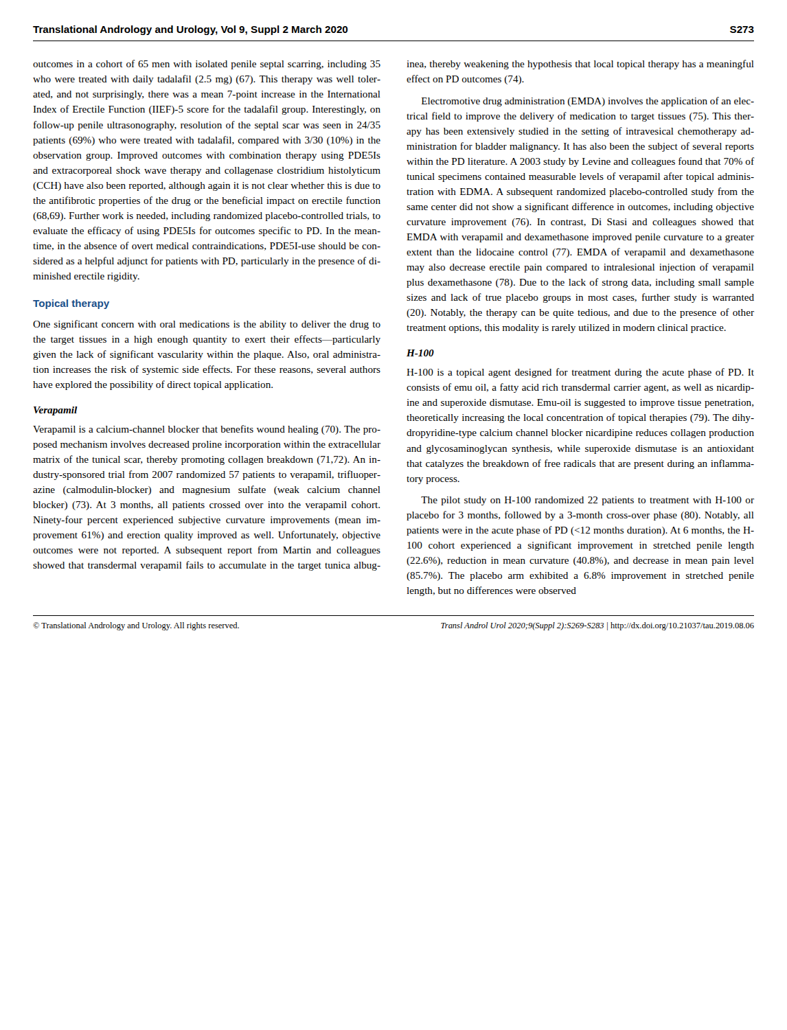Translational Andrology and Urology, Vol 9, Suppl 2 March 2020 S273
outcomes in a cohort of 65 men with isolated penile septal scarring, including 35 who were treated with daily tadalafil (2.5 mg) (67). This therapy was well tolerated, and not surprisingly, there was a mean 7-point increase in the International Index of Erectile Function (IIEF)-5 score for the tadalafil group. Interestingly, on follow-up penile ultrasonography, resolution of the septal scar was seen in 24/35 patients (69%) who were treated with tadalafil, compared with 3/30 (10%) in the observation group. Improved outcomes with combination therapy using PDE5Is and extracorporeal shock wave therapy and collagenase clostridium histolyticum (CCH) have also been reported, although again it is not clear whether this is due to the antifibrotic properties of the drug or the beneficial impact on erectile function (68,69). Further work is needed, including randomized placebo-controlled trials, to evaluate the efficacy of using PDE5Is for outcomes specific to PD. In the meantime, in the absence of overt medical contraindications, PDE5I-use should be considered as a helpful adjunct for patients with PD, particularly in the presence of diminished erectile rigidity.
Topical therapy
One significant concern with oral medications is the ability to deliver the drug to the target tissues in a high enough quantity to exert their effects—particularly given the lack of significant vascularity within the plaque. Also, oral administration increases the risk of systemic side effects. For these reasons, several authors have explored the possibility of direct topical application.
Verapamil
Verapamil is a calcium-channel blocker that benefits wound healing (70). The proposed mechanism involves decreased proline incorporation within the extracellular matrix of the tunical scar, thereby promoting collagen breakdown (71,72). An industry-sponsored trial from 2007 randomized 57 patients to verapamil, trifluoperazine (calmodulin-blocker) and magnesium sulfate (weak calcium channel blocker) (73). At 3 months, all patients crossed over into the verapamil cohort. Ninety-four percent experienced subjective curvature improvements (mean improvement 61%) and erection quality improved as well. Unfortunately, objective outcomes were not reported. A subsequent report from Martin and colleagues showed that transdermal verapamil fails to accumulate in the target tunica albuginea, thereby weakening the hypothesis that local topical therapy has a meaningful effect on PD outcomes (74).
Electromotive drug administration (EMDA) involves the application of an electrical field to improve the delivery of medication to target tissues (75). This therapy has been extensively studied in the setting of intravesical chemotherapy administration for bladder malignancy. It has also been the subject of several reports within the PD literature. A 2003 study by Levine and colleagues found that 70% of tunical specimens contained measurable levels of verapamil after topical administration with EDMA. A subsequent randomized placebo-controlled study from the same center did not show a significant difference in outcomes, including objective curvature improvement (76). In contrast, Di Stasi and colleagues showed that EMDA with verapamil and dexamethasone improved penile curvature to a greater extent than the lidocaine control (77). EMDA of verapamil and dexamethasone may also decrease erectile pain compared to intralesional injection of verapamil plus dexamethasone (78). Due to the lack of strong data, including small sample sizes and lack of true placebo groups in most cases, further study is warranted (20). Notably, the therapy can be quite tedious, and due to the presence of other treatment options, this modality is rarely utilized in modern clinical practice.
H-100
H-100 is a topical agent designed for treatment during the acute phase of PD. It consists of emu oil, a fatty acid rich transdermal carrier agent, as well as nicardipine and superoxide dismutase. Emu-oil is suggested to improve tissue penetration, theoretically increasing the local concentration of topical therapies (79). The dihydropyridine-type calcium channel blocker nicardipine reduces collagen production and glycosaminoglycan synthesis, while superoxide dismutase is an antioxidant that catalyzes the breakdown of free radicals that are present during an inflammatory process.
The pilot study on H-100 randomized 22 patients to treatment with H-100 or placebo for 3 months, followed by a 3-month cross-over phase (80). Notably, all patients were in the acute phase of PD (<12 months duration). At 6 months, the H-100 cohort experienced a significant improvement in stretched penile length (22.6%), reduction in mean curvature (40.8%), and decrease in mean pain level (85.7%). The placebo arm exhibited a 6.8% improvement in stretched penile length, but no differences were observed
© Translational Andrology and Urology. All rights reserved. Transl Androl Urol 2020;9(Suppl 2):S269-S283 | http://dx.doi.org/10.21037/tau.2019.08.06